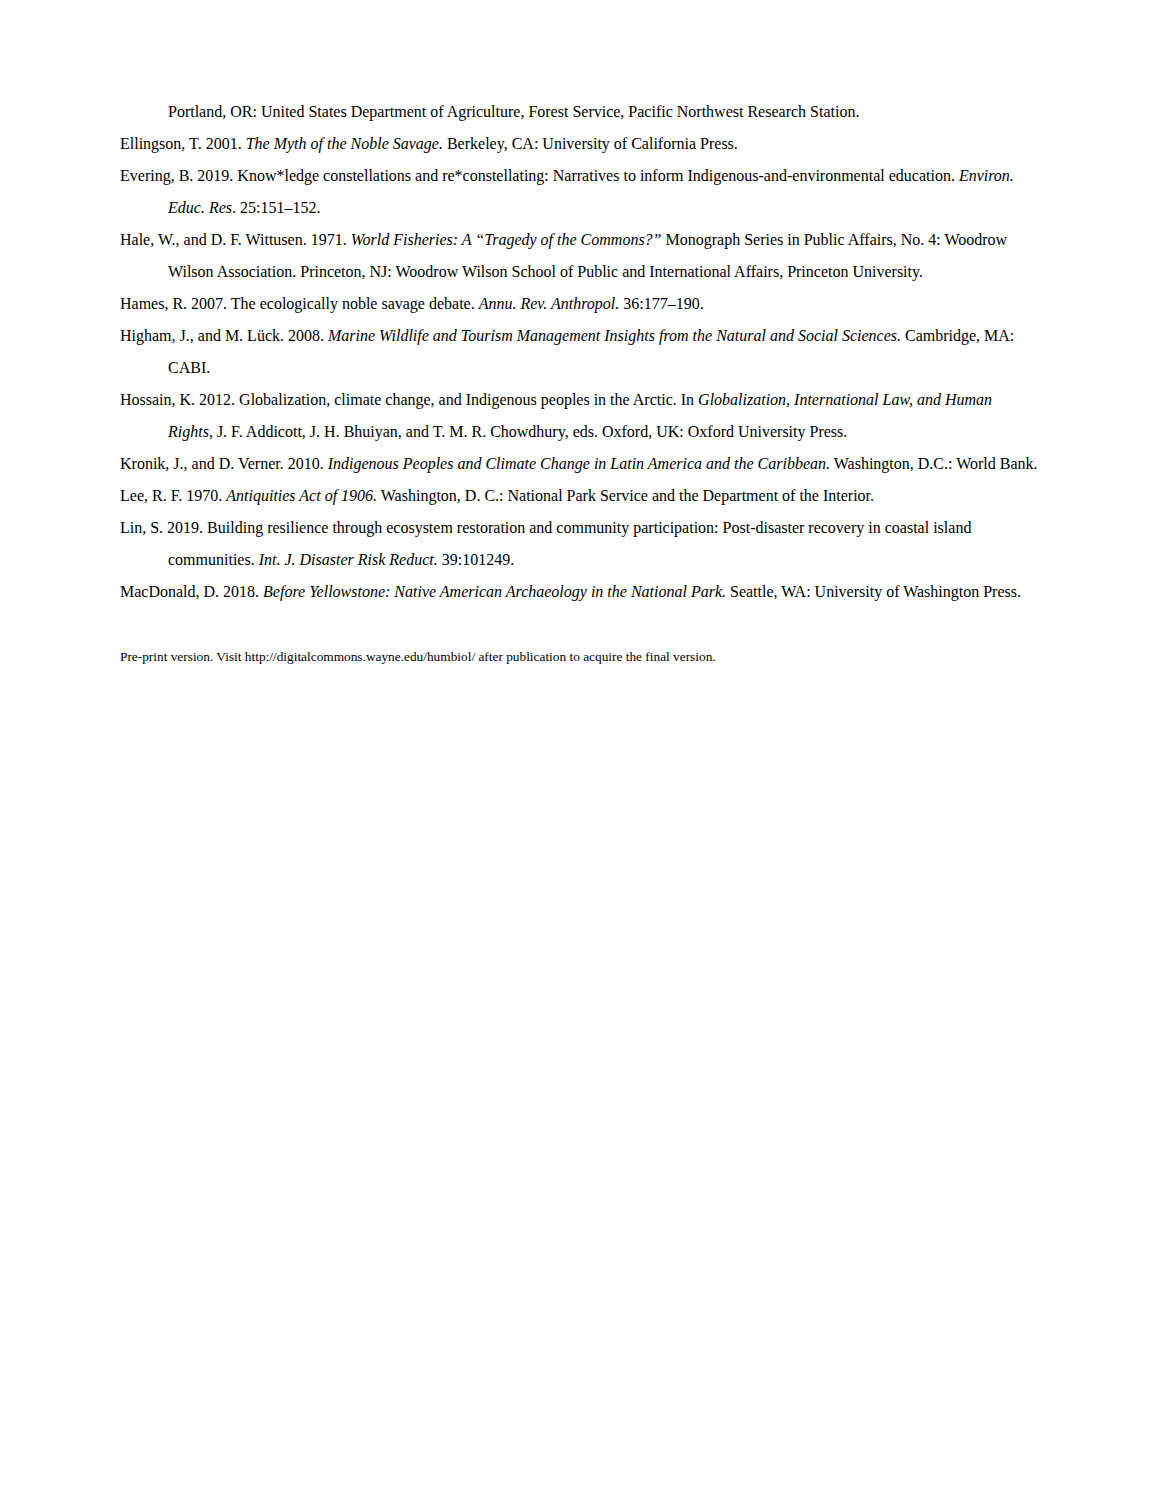Portland, OR: United States Department of Agriculture, Forest Service, Pacific Northwest Research Station.
Ellingson, T. 2001. The Myth of the Noble Savage. Berkeley, CA: University of California Press.
Evering, B. 2019. Know*ledge constellations and re*constellating: Narratives to inform Indigenous-and-environmental education. Environ. Educ. Res. 25:151–152.
Hale, W., and D. F. Wittusen. 1971. World Fisheries: A “Tragedy of the Commons?” Monograph Series in Public Affairs, No. 4: Woodrow Wilson Association. Princeton, NJ: Woodrow Wilson School of Public and International Affairs, Princeton University.
Hames, R. 2007. The ecologically noble savage debate. Annu. Rev. Anthropol. 36:177–190.
Higham, J., and M. Lück. 2008. Marine Wildlife and Tourism Management Insights from the Natural and Social Sciences. Cambridge, MA: CABI.
Hossain, K. 2012. Globalization, climate change, and Indigenous peoples in the Arctic. In Globalization, International Law, and Human Rights, J. F. Addicott, J. H. Bhuiyan, and T. M. R. Chowdhury, eds. Oxford, UK: Oxford University Press.
Kronik, J., and D. Verner. 2010. Indigenous Peoples and Climate Change in Latin America and the Caribbean. Washington, D.C.: World Bank.
Lee, R. F. 1970. Antiquities Act of 1906. Washington, D. C.: National Park Service and the Department of the Interior.
Lin, S. 2019. Building resilience through ecosystem restoration and community participation: Post-disaster recovery in coastal island communities. Int. J. Disaster Risk Reduct. 39:101249.
MacDonald, D. 2018. Before Yellowstone: Native American Archaeology in the National Park. Seattle, WA: University of Washington Press.
Pre-print version. Visit http://digitalcommons.wayne.edu/humbiol/ after publication to acquire the final version.